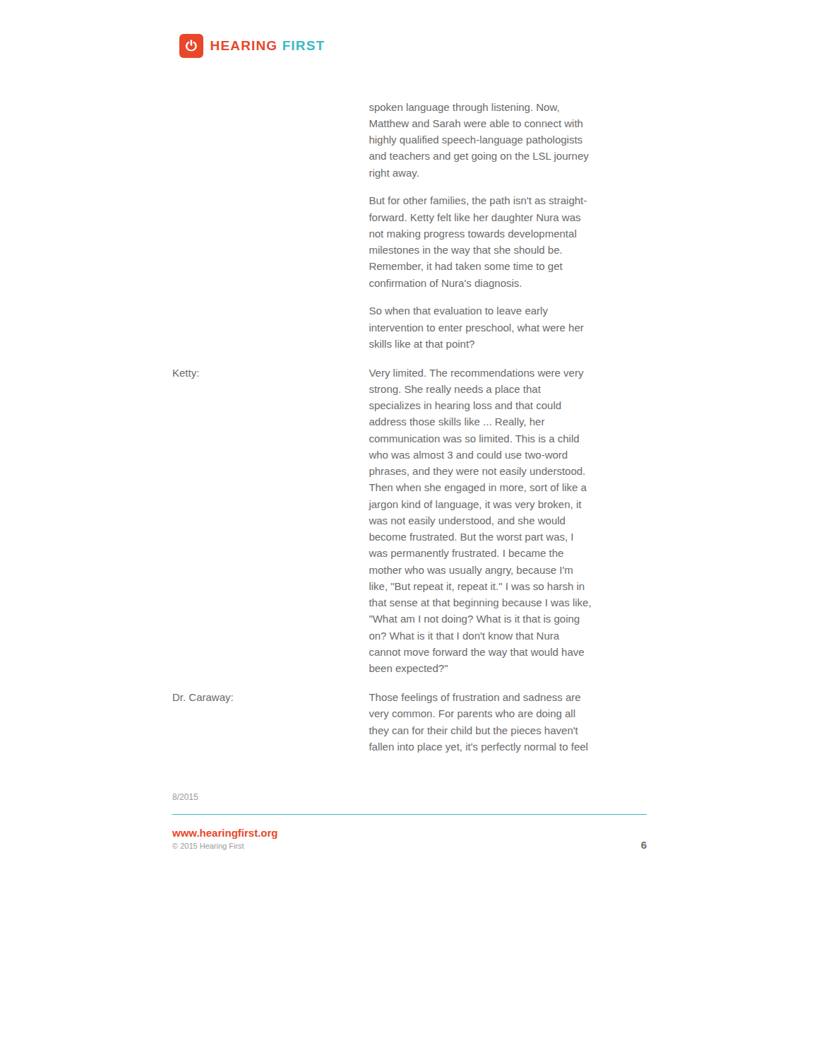⏻
HEARING FIRST
spoken language through listening. Now, Matthew and Sarah were able to connect with highly qualified speech-language pathologists and teachers and get going on the LSL journey right away.
But for other families, the path isn't as straight-forward. Ketty felt like her daughter Nura was not making progress towards developmental milestones in the way that she should be. Remember, it had taken some time to get confirmation of Nura's diagnosis.
So when that evaluation to leave early intervention to enter preschool, what were her skills like at that point?
Ketty:
Very limited. The recommendations were very strong. She really needs a place that specializes in hearing loss and that could address those skills like ... Really, her communication was so limited. This is a child who was almost 3 and could use two-word phrases, and they were not easily understood. Then when she engaged in more, sort of like a jargon kind of language, it was very broken, it was not easily understood, and she would become frustrated. But the worst part was, I was permanently frustrated. I became the mother who was usually angry, because I'm like, "But repeat it, repeat it." I was so harsh in that sense at that beginning because I was like, "What am I not doing? What is it that is going on? What is it that I don't know that Nura cannot move forward the way that would have been expected?"
Dr. Caraway:
Those feelings of frustration and sadness are very common. For parents who are doing all they can for their child but the pieces haven't fallen into place yet, it's perfectly normal to feel
8/2015
www.hearingfirst.org © 2015 Hearing First
6